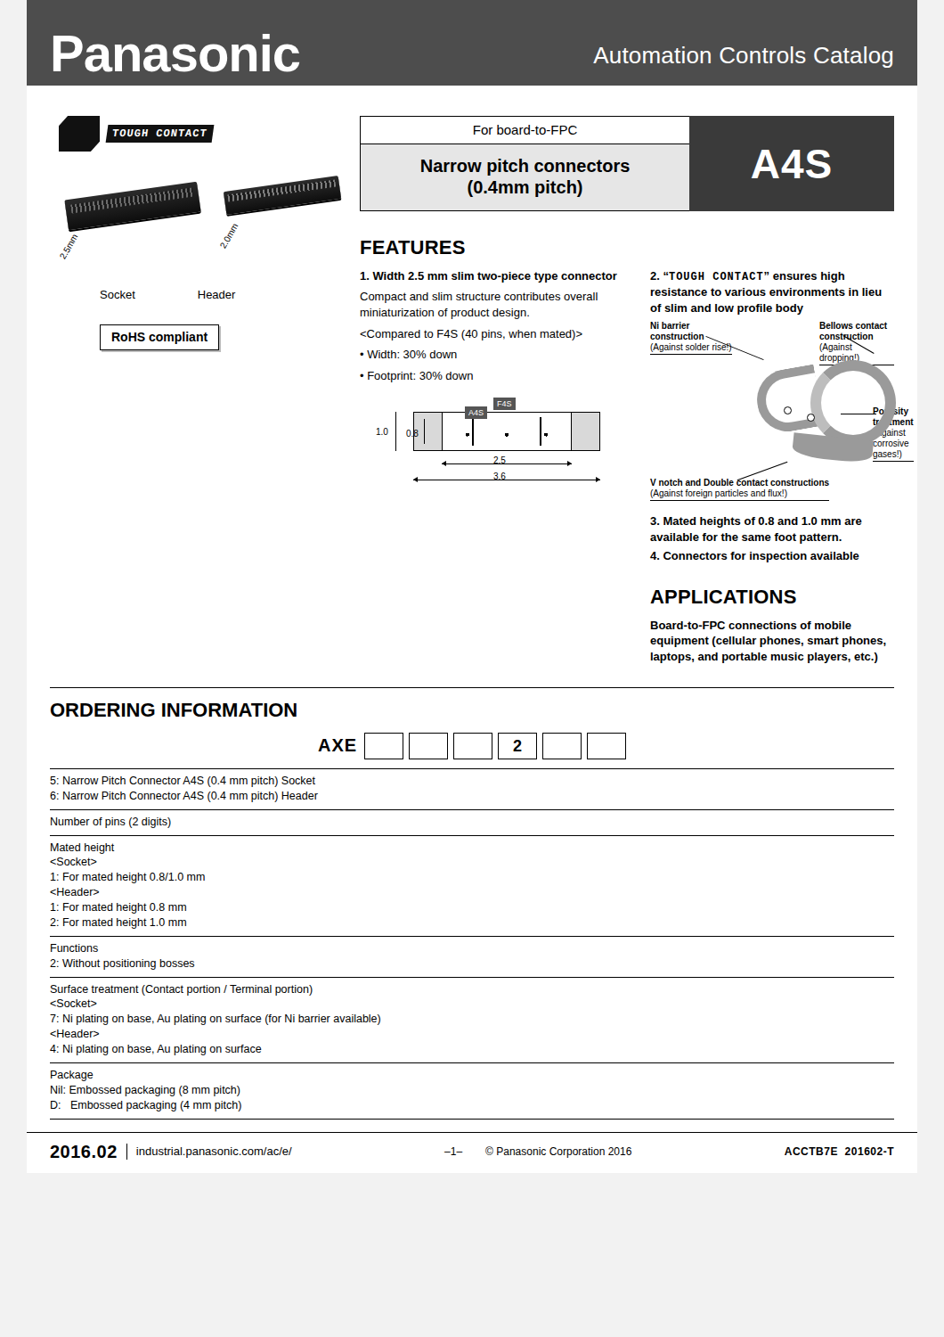Panasonic
Automation Controls Catalog
TOUGH CONTACT
2.5mm
2.0mm
Socket Header
RoHS compliant
For board-to-FPC
Narrow pitch connectors
(0.4mm pitch)
A4S
FEATURES
1. Width 2.5 mm slim two-piece type connector
Compact and slim structure contributes overall miniaturization of product design.
<Compared to F4S (40 pins, when mated)>
• Width: 30% down
• Footprint: 30% down
F4S
A4S
1.0
0.8
2.5
3.6
2. “TOUGH CONTACT” ensures high resistance to various environments in lieu of slim and low profile body
Ni barrier
construction(Against solder rise!)
Bellows contact
construction(Against dropping!)
Porosity treatment(Against corrosive gases!)
V notch and Double contact constructions(Against foreign particles and flux!)
3. Mated heights of 0.8 and 1.0 mm are available for the same foot pattern.
4. Connectors for inspection available
APPLICATIONS
Board-to-FPC connections of mobile equipment (cellular phones, smart phones, laptops, and portable music players, etc.)
ORDERING INFORMATION
AXE 2
| 5: Narrow Pitch Connector A4S (0.4 mm pitch) Socket 6: Narrow Pitch Connector A4S (0.4 mm pitch) Header |
| Number of pins (2 digits) |
| Mated height <Socket> 1: For mated height 0.8/1.0 mm <Header> 1: For mated height 0.8 mm 2: For mated height 1.0 mm |
| Functions 2: Without positioning bosses |
| Surface treatment (Contact portion / Terminal portion) <Socket> 7: Ni plating on base, Au plating on surface (for Ni barrier available) <Header> 4: Ni plating on base, Au plating on surface |
| Package Nil: Embossed packaging (8 mm pitch) D: Embossed packaging (4 mm pitch) |
2016.02 industrial.panasonic.com/ac/e/
–1– © Panasonic Corporation 2016
ACCTB7E 201602-T